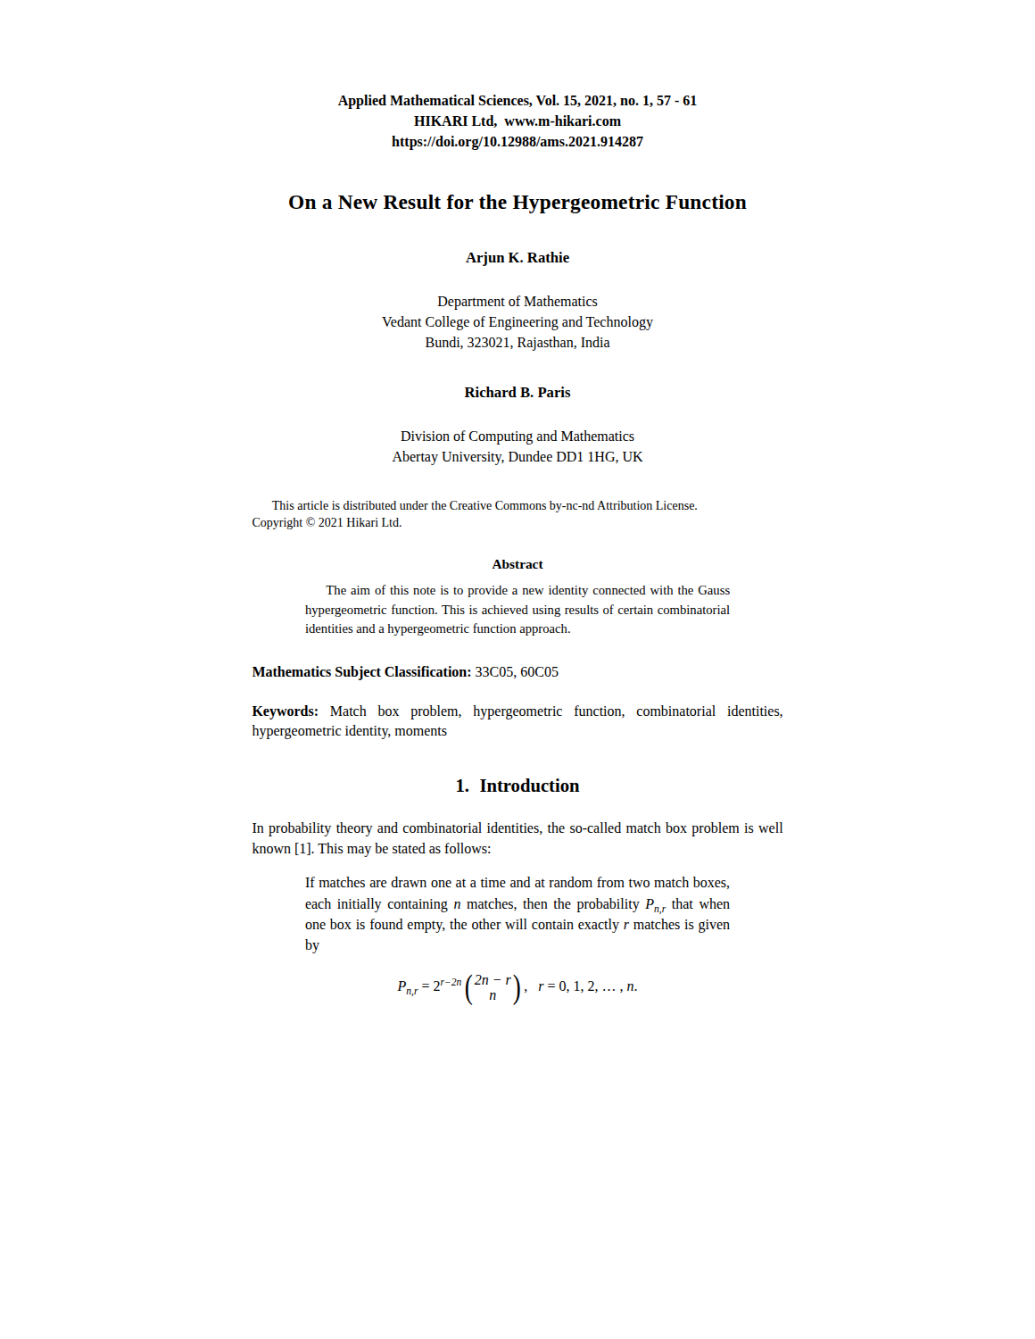Applied Mathematical Sciences, Vol. 15, 2021, no. 1, 57 - 61 HIKARI Ltd, www.m-hikari.com https://doi.org/10.12988/ams.2021.914287
On a New Result for the Hypergeometric Function
Arjun K. Rathie
Department of Mathematics Vedant College of Engineering and Technology Bundi, 323021, Rajasthan, India
Richard B. Paris
Division of Computing and Mathematics Abertay University, Dundee DD1 1HG, UK
This article is distributed under the Creative Commons by-nc-nd Attribution License. Copyright © 2021 Hikari Ltd.
Abstract
The aim of this note is to provide a new identity connected with the Gauss hypergeometric function. This is achieved using results of certain combinatorial identities and a hypergeometric function approach.
Mathematics Subject Classification: 33C05, 60C05
Keywords: Match box problem, hypergeometric function, combinatorial identities, hypergeometric identity, moments
1. Introduction
In probability theory and combinatorial identities, the so-called match box problem is well known [1]. This may be stated as follows:
If matches are drawn one at a time and at random from two match boxes, each initially containing n matches, then the probability Pn,r that when one box is found empty, the other will contain exactly r matches is given by
Pn,r = 2r−2n(2n − r n), r = 0, 1, 2, … , n.